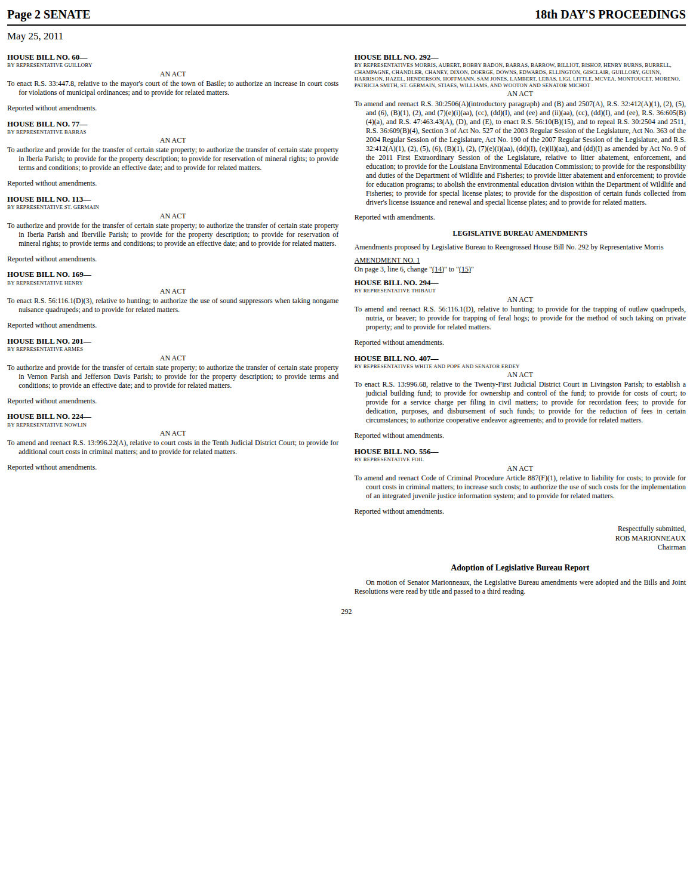Page 2 SENATE
18th DAY'S PROCEEDINGS
May 25, 2011
HOUSE BILL NO. 60—
BY REPRESENTATIVE GUILLORY
AN ACT
To enact R.S. 33:447.8, relative to the mayor's court of the town of Basile; to authorize an increase in court costs for violations of municipal ordinances; and to provide for related matters.
Reported without amendments.
HOUSE BILL NO. 77—
BY REPRESENTATIVE BARRAS
AN ACT
To authorize and provide for the transfer of certain state property; to authorize the transfer of certain state property in Iberia Parish; to provide for the property description; to provide for reservation of mineral rights; to provide terms and conditions; to provide an effective date; and to provide for related matters.
Reported without amendments.
HOUSE BILL NO. 113—
BY REPRESENTATIVE ST. GERMAIN
AN ACT
To authorize and provide for the transfer of certain state property; to authorize the transfer of certain state property in Iberia Parish and Iberville Parish; to provide for the property description; to provide for reservation of mineral rights; to provide terms and conditions; to provide an effective date; and to provide for related matters.
Reported without amendments.
HOUSE BILL NO. 169—
BY REPRESENTATIVE HENRY
AN ACT
To enact R.S. 56:116.1(D)(3), relative to hunting; to authorize the use of sound suppressors when taking nongame nuisance quadrupeds; and to provide for related matters.
Reported without amendments.
HOUSE BILL NO. 201—
BY REPRESENTATIVE ARMES
AN ACT
To authorize and provide for the transfer of certain state property; to authorize the transfer of certain state property in Vernon Parish and Jefferson Davis Parish; to provide for the property description; to provide terms and conditions; to provide an effective date; and to provide for related matters.
Reported without amendments.
HOUSE BILL NO. 224—
BY REPRESENTATIVE NOWLIN
AN ACT
To amend and reenact R.S. 13:996.22(A), relative to court costs in the Tenth Judicial District Court; to provide for additional court costs in criminal matters; and to provide for related matters.
Reported without amendments.
HOUSE BILL NO. 292—
BY REPRESENTATIVES MORRIS, AUBERT, BOBBY BADON, BARRAS, BARROW, BILLIOT, BISHOP, HENRY BURNS, BURRELL, CHAMPAGNE, CHANDLER, CHANEY, DIXON, DOERGE, DOWNS, EDWARDS, ELLINGTON, GISCLAIR, GUILLORY, GUINN, HARRISON, HAZEL, HENDERSON, HOFFMANN, SAM JONES, LAMBERT, LEBAS, LIGI, LITTLE, MCVEA, MONTOUCET, MORENO, PATRICIA SMITH, ST. GERMAIN, STIAES, WILLIAMS, AND WOOTON AND SENATOR MICHOT
AN ACT
To amend and reenact R.S. 30:2506(A)(introductory paragraph) and (B) and 2507(A), R.S. 32:412(A)(1), (2), (5), and (6), (B)(1), (2), and (7)(e)(i)(aa), (cc), (dd)(I), and (ee) and (ii)(aa), (cc), (dd)(I), and (ee), R.S. 36:605(B)(4)(a), and R.S. 47:463.43(A), (D), and (E), to enact R.S. 56:10(B)(15), and to repeal R.S. 30:2504 and 2511, R.S. 36:609(B)(4), Section 3 of Act No. 527 of the 2003 Regular Session of the Legislature, Act No. 363 of the 2004 Regular Session of the Legislature, Act No. 190 of the 2007 Regular Session of the Legislature, and R.S. 32:412(A)(1), (2), (5), (6), (B)(1), (2), (7)(e)(i)(aa), (dd)(I), (e)(ii)(aa), and (dd)(I) as amended by Act No. 9 of the 2011 First Extraordinary Session of the Legislature, relative to litter abatement, enforcement, and education; to provide for the Louisiana Environmental Education Commission; to provide for the responsibility and duties of the Department of Wildlife and Fisheries; to provide litter abatement and enforcement; to provide for education programs; to abolish the environmental education division within the Department of Wildlife and Fisheries; to provide for special license plates; to provide for the disposition of certain funds collected from driver's license issuance and renewal and special license plates; and to provide for related matters.
Reported with amendments.
LEGISLATIVE BUREAU AMENDMENTS
Amendments proposed by Legislative Bureau to Reengrossed House Bill No. 292 by Representative Morris
AMENDMENT NO. 1
On page 3, line 6, change "(14)" to "(15)"
HOUSE BILL NO. 294—
BY REPRESENTATIVE THIBAUT
AN ACT
To amend and reenact R.S. 56:116.1(D), relative to hunting; to provide for the trapping of outlaw quadrupeds, nutria, or beaver; to provide for trapping of feral hogs; to provide for the method of such taking on private property; and to provide for related matters.
Reported without amendments.
HOUSE BILL NO. 407—
BY REPRESENTATIVES WHITE AND POPE AND SENATOR ERDEY
AN ACT
To enact R.S. 13:996.68, relative to the Twenty-First Judicial District Court in Livingston Parish; to establish a judicial building fund; to provide for ownership and control of the fund; to provide for costs of court; to provide for a service charge per filing in civil matters; to provide for recordation fees; to provide for dedication, purposes, and disbursement of such funds; to provide for the reduction of fees in certain circumstances; to authorize cooperative endeavor agreements; and to provide for related matters.
Reported without amendments.
HOUSE BILL NO. 556—
BY REPRESENTATIVE FOIL
AN ACT
To amend and reenact Code of Criminal Procedure Article 887(F)(1), relative to liability for costs; to provide for court costs in criminal matters; to increase such costs; to authorize the use of such costs for the implementation of an integrated juvenile justice information system; and to provide for related matters.
Reported without amendments.
Respectfully submitted,
ROB MARIONNEAUX
Chairman
Adoption of Legislative Bureau Report
On motion of Senator Marionneaux, the Legislative Bureau amendments were adopted and the Bills and Joint Resolutions were read by title and passed to a third reading.
292